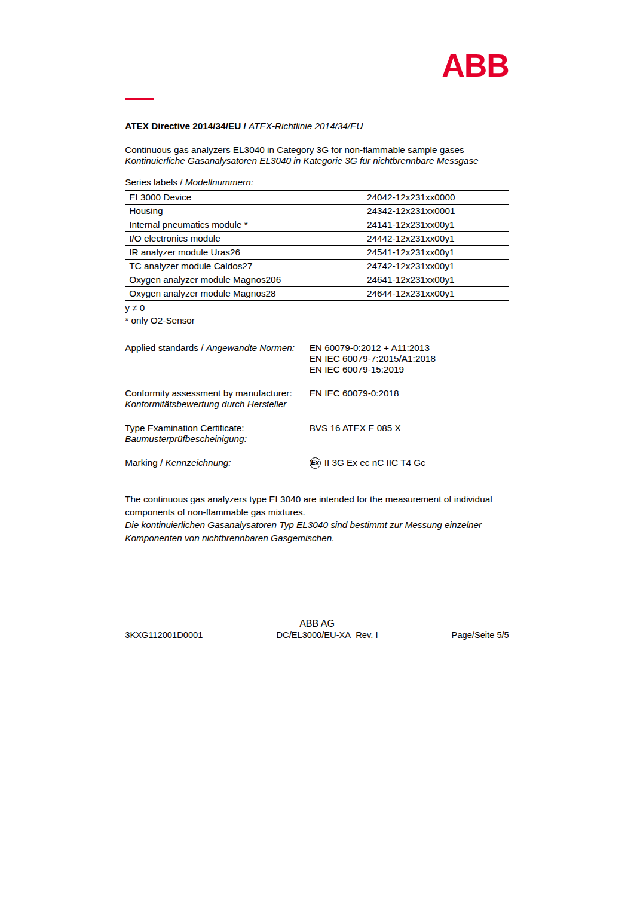ABB
ATEX Directive 2014/34/EU / ATEX-Richtlinie 2014/34/EU
Continuous gas analyzers EL3040 in Category 3G for non-flammable sample gases
Kontinuierliche Gasanalysatoren EL3040 in Kategorie 3G für nichtbrennbare Messgase
Series labels / Modellnummern:
| EL3000 Device | 24042-12x231xx0000 |
| Housing | 24342-12x231xx0001 |
| Internal pneumatics module * | 24141-12x231xx00y1 |
| I/O electronics module | 24442-12x231xx00y1 |
| IR analyzer module Uras26 | 24541-12x231xx00y1 |
| TC analyzer module Caldos27 | 24742-12x231xx00y1 |
| Oxygen analyzer module Magnos206 | 24641-12x231xx00y1 |
| Oxygen analyzer module Magnos28 | 24644-12x231xx00y1 |
y ≠ 0
* only O2-Sensor
| Applied standards / Angewandte Normen: | EN 60079-0:2012 + A11:2013 EN IEC 60079-7:2015/A1:2018 EN IEC 60079-15:2019 |
| Conformity assessment by manufacturer: Konformitätsbewertung durch Hersteller | EN IEC 60079-0:2018 |
| Type Examination Certificate: Baumusterprüfbescheinigung: | BVS 16 ATEX E 085 X |
| Marking / Kennzeichnung: | Ex II 3G Ex ec nC IIC T4 Gc |
The continuous gas analyzers type EL3040 are intended for the measurement of individual components of non-flammable gas mixtures.
Die kontinuierlichen Gasanalysatoren Typ EL3040 sind bestimmt zur Messung einzelner Komponenten von nichtbrennbaren Gasgemischen.
ABB AG
3KXG112001D0001 DC/EL3000/EU-XA Rev. I Page/Seite 5/5